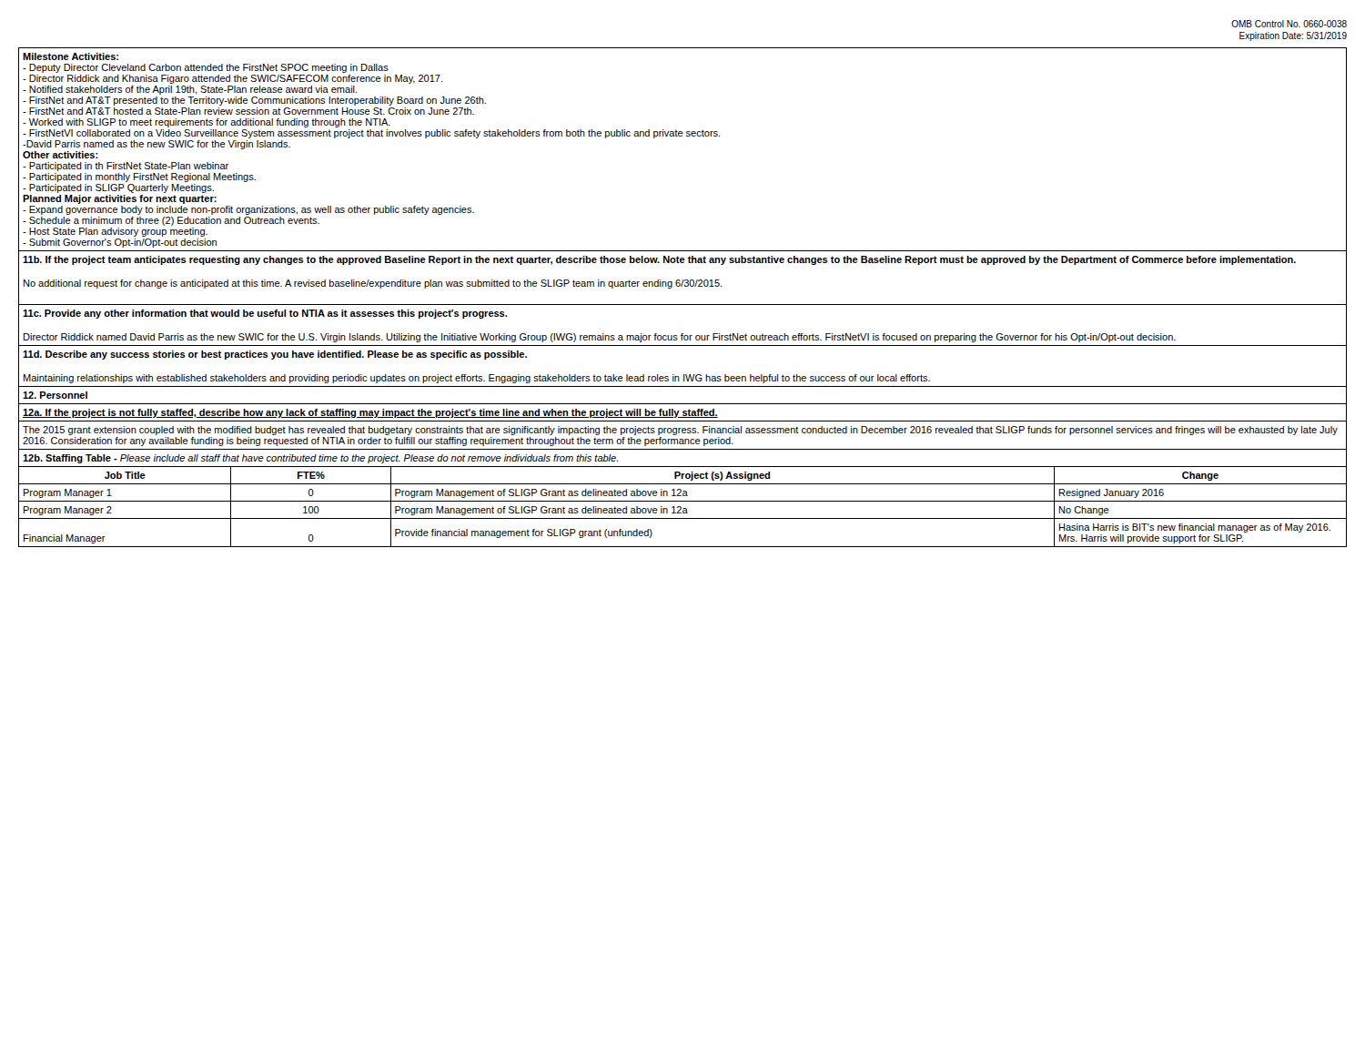OMB Control No. 0660-0038
Expiration Date: 5/31/2019
| Milestone Activities: - Deputy Director Cleveland Carbon attended the FirstNet SPOC meeting in Dallas - Director Riddick and Khanisa Figaro attended the SWIC/SAFECOM conference in May, 2017. - Notified stakeholders of the April 19th, State-Plan release award via email. - FirstNet and AT&T presented to the Territory-wide Communications Interoperability Board on June 26th. - FirstNet and AT&T hosted a State-Plan review session at Government House St. Croix on June 27th. - Worked with SLIGP to meet requirements for additional funding through the NTIA. - FirstNetVI collaborated on a Video Surveillance System assessment project that involves public safety stakeholders from both the public and private sectors. -David Parris named as the new SWIC for the Virgin Islands. Other activities: - Participated in th FirstNet State-Plan webinar - Participated in monthly FirstNet Regional Meetings. - Participated in SLIGP Quarterly Meetings. Planned Major activities for next quarter: - Expand governance body to include non-profit organizations, as well as other public safety agencies. - Schedule a minimum of three (2) Education and Outreach events. - Host State Plan advisory group meeting. - Submit Governor's Opt-in/Opt-out decision |
| 11b. If the project team anticipates requesting any changes to the approved Baseline Report in the next quarter, describe those below. Note that any substantive changes to the Baseline Report must be approved by the Department of Commerce before implementation. No additional request for change is anticipated at this time. A revised baseline/expenditure plan was submitted to the SLIGP team in quarter ending 6/30/2015. |
| 11c. Provide any other information that would be useful to NTIA as it assesses this project's progress. Director Riddick named David Parris as the new SWIC for the U.S. Virgin Islands. Utilizing the Initiative Working Group (IWG) remains a major focus for our FirstNet outreach efforts. FirstNetVI is focused on preparing the Governor for his Opt-in/Opt-out decision. |
| 11d. Describe any success stories or best practices you have identified. Please be as specific as possible. Maintaining relationships with established stakeholders and providing periodic updates on project efforts. Engaging stakeholders to take lead roles in IWG has been helpful to the success of our local efforts. |
| 12. Personnel |
| 12a. If the project is not fully staffed, describe how any lack of staffing may impact the project's time line and when the project will be fully staffed. |
| The 2015 grant extension coupled with the modified budget has revealed that budgetary constraints that are significantly impacting the projects progress. Financial assessment conducted in December 2016 revealed that SLIGP funds for personnel services and fringes will be exhausted by late July 2016. Consideration for any available funding is being requested of NTIA in order to fulfill our staffing requirement throughout the term of the performance period. |
| 12b. Staffing Table - Please include all staff that have contributed time to the project. Please do not remove individuals from this table. |
| Job Title | FTE% | Project (s) Assigned | Change |
| Program Manager 1 | 0 | Program Management of SLIGP Grant as delineated above in 12a | Resigned January 2016 |
| Program Manager 2 | 100 | Program Management of SLIGP Grant as delineated above in 12a | No Change |
| Financial Manager | 0 | Provide financial management for SLIGP grant (unfunded) | Hasina Harris is BIT's new financial manager as of May 2016. Mrs. Harris will provide support for SLIGP. |